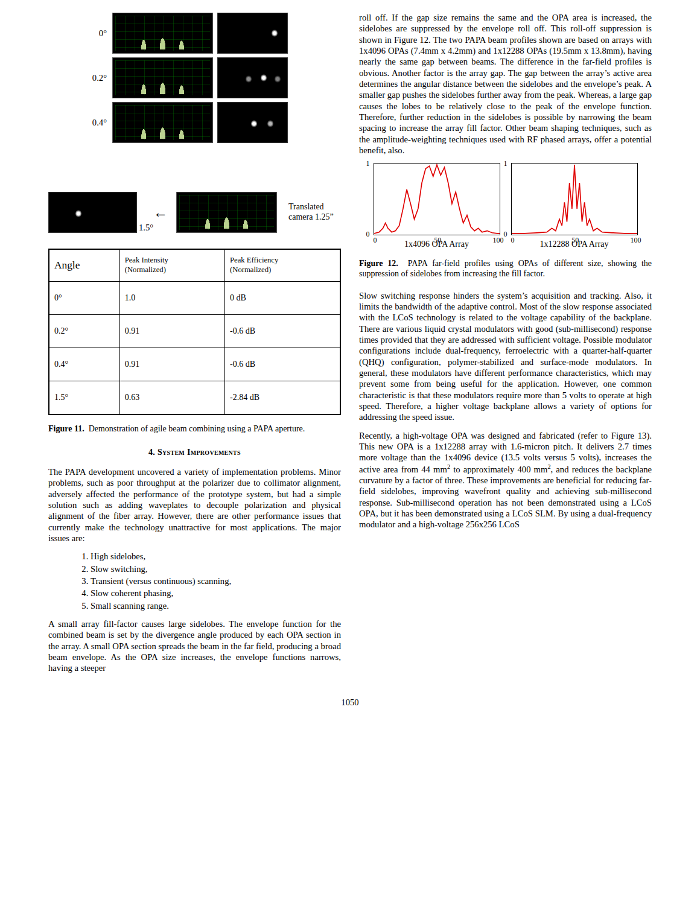0°
0.2°
0.4°
←
Translated
camera 1.25”
1.5°
| Angle | Peak Intensity (Normalized) | Peak Efficiency (Normalized) |
| --- | --- | --- |
| 0° | 1.0 | 0 dB |
| 0.2° | 0.91 | -0.6 dB |
| 0.4° | 0.91 | -0.6 dB |
| 1.5° | 0.63 | -2.84 dB |
Figure 11. Demonstration of agile beam combining using a PAPA aperture.
4. System Improvements
The PAPA development uncovered a variety of implementation problems. Minor problems, such as poor throughput at the polarizer due to collimator alignment, adversely affected the performance of the prototype system, but had a simple solution such as adding waveplates to decouple polarization and physical alignment of the fiber array. However, there are other performance issues that currently make the technology unattractive for most applications. The major issues are:
High sidelobes,
Slow switching,
Transient (versus continuous) scanning,
Slow coherent phasing,
Small scanning range.
A small array fill-factor causes large sidelobes. The envelope function for the combined beam is set by the divergence angle produced by each OPA section in the array. A small OPA section spreads the beam in the far field, producing a broad beam envelope. As the OPA size increases, the envelope functions narrows, having a steeper
roll off. If the gap size remains the same and the OPA area is increased, the sidelobes are suppressed by the envelope roll off. This roll-off suppression is shown in Figure 12. The two PAPA beam profiles shown are based on arrays with 1x4096 OPAs (7.4mm x 4.2mm) and 1x12288 OPAs (19.5mm x 13.8mm), having nearly the same gap between beams. The difference in the far-field profiles is obvious. Another factor is the array gap. The gap between the array’s active area determines the angular distance between the sidelobes and the envelope’s peak. A smaller gap pushes the sidelobes further away from the peak. Whereas, a large gap causes the lobes to be relatively close to the peak of the envelope function. Therefore, further reduction in the sidelobes is possible by narrowing the beam spacing to increase the array fill factor. Other beam shaping techniques, such as the amplitude-weighting techniques used with RF phased arrays, offer a potential benefit, also.
1
0
0
50
100
1
0
0
50
100
1x4096 OPA Array
1x12288 OPA Array
Figure 12. PAPA far-field profiles using OPAs of different size, showing the suppression of sidelobes from increasing the fill factor.
Slow switching response hinders the system’s acquisition and tracking. Also, it limits the bandwidth of the adaptive control. Most of the slow response associated with the LCoS technology is related to the voltage capability of the backplane. There are various liquid crystal modulators with good (sub-millisecond) response times provided that they are addressed with sufficient voltage. Possible modulator configurations include dual-frequency, ferroelectric with a quarter-half-quarter (QHQ) configuration, polymer-stabilized and surface-mode modulators. In general, these modulators have different performance characteristics, which may prevent some from being useful for the application. However, one common characteristic is that these modulators require more than 5 volts to operate at high speed. Therefore, a higher voltage backplane allows a variety of options for addressing the speed issue.
Recently, a high-voltage OPA was designed and fabricated (refer to Figure 13). This new OPA is a 1x12288 array with 1.6-micron pitch. It delivers 2.7 times more voltage than the 1x4096 device (13.5 volts versus 5 volts), increases the active area from 44 mm2 to approximately 400 mm2, and reduces the backplane curvature by a factor of three. These improvements are beneficial for reducing far-field sidelobes, improving wavefront quality and achieving sub-millisecond response. Sub-millisecond operation has not been demonstrated using a LCoS OPA, but it has been demonstrated using a LCoS SLM. By using a dual-frequency modulator and a high-voltage 256x256 LCoS
1050